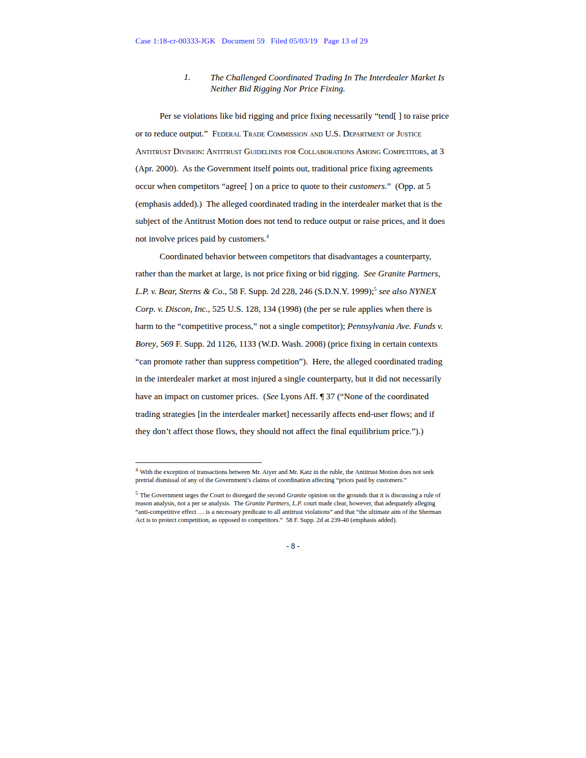Case 1:18-cr-00333-JGK Document 59 Filed 05/03/19 Page 13 of 29
1.
The Challenged Coordinated Trading In The Interdealer Market Is
Neither Bid Rigging Nor Price Fixing.
Per se violations like bid rigging and price fixing necessarily “tend[ ] to raise price or to reduce output.” Federal Trade Commission and U.S. Department of Justice Antitrust Division: Antitrust Guidelines for Collaborations Among Competitors, at 3 (Apr. 2000). As the Government itself points out, traditional price fixing agreements occur when competitors “agree[ ] on a price to quote to their customers.” (Opp. at 5 (emphasis added).) The alleged coordinated trading in the interdealer market that is the subject of the Antitrust Motion does not tend to reduce output or raise prices, and it does not involve prices paid by customers.4
Coordinated behavior between competitors that disadvantages a counterparty, rather than the market at large, is not price fixing or bid rigging. See Granite Partners, L.P. v. Bear, Sterns & Co., 58 F. Supp. 2d 228, 246 (S.D.N.Y. 1999);5 see also NYNEX Corp. v. Discon, Inc., 525 U.S. 128, 134 (1998) (the per se rule applies when there is harm to the “competitive process,” not a single competitor); Pennsylvania Ave. Funds v. Borey, 569 F. Supp. 2d 1126, 1133 (W.D. Wash. 2008) (price fixing in certain contexts “can promote rather than suppress competition”). Here, the alleged coordinated trading in the interdealer market at most injured a single counterparty, but it did not necessarily have an impact on customer prices. (See Lyons Aff. ¶ 37 (“None of the coordinated trading strategies [in the interdealer market] necessarily affects end-user flows; and if they don’t affect those flows, they should not affect the final equilibrium price.”).)
4 With the exception of transactions between Mr. Aiyer and Mr. Katz in the ruble, the Antitrust Motion does not seek pretrial dismissal of any of the Government’s claims of coordination affecting “prices paid by customers.”
5 The Government urges the Court to disregard the second Granite opinion on the grounds that it is discussing a rule of reason analysis, not a per se analysis. The Granite Partners, L.P. court made clear, however, that adequately alleging “anti-competitive effect … is a necessary predicate to all antitrust violations” and that “the ultimate aim of the Sherman Act is to protect competition, as opposed to competitors.” 58 F. Supp. 2d at 239-40 (emphasis added).
- 8 -